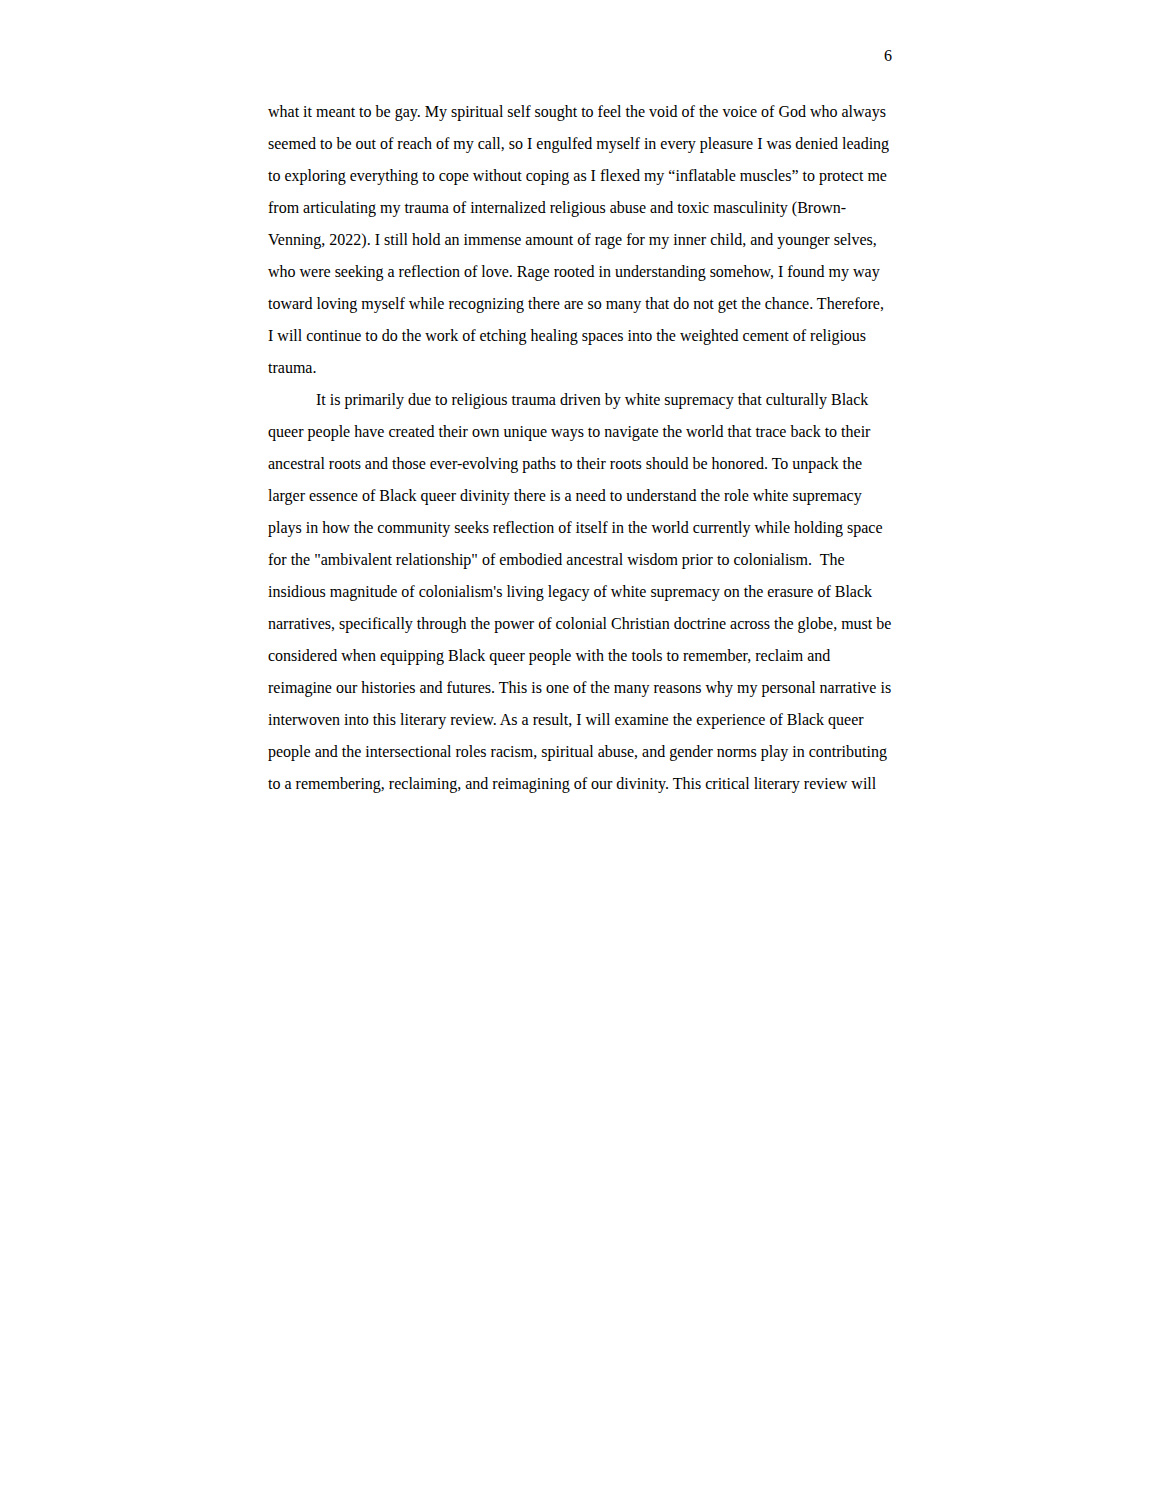6
what it meant to be gay. My spiritual self sought to feel the void of the voice of God who always seemed to be out of reach of my call, so I engulfed myself in every pleasure I was denied leading to exploring everything to cope without coping as I flexed my “inflatable muscles” to protect me from articulating my trauma of internalized religious abuse and toxic masculinity (Brown-Venning, 2022). I still hold an immense amount of rage for my inner child, and younger selves, who were seeking a reflection of love. Rage rooted in understanding somehow, I found my way toward loving myself while recognizing there are so many that do not get the chance. Therefore, I will continue to do the work of etching healing spaces into the weighted cement of religious trauma.
It is primarily due to religious trauma driven by white supremacy that culturally Black queer people have created their own unique ways to navigate the world that trace back to their ancestral roots and those ever-evolving paths to their roots should be honored. To unpack the larger essence of Black queer divinity there is a need to understand the role white supremacy plays in how the community seeks reflection of itself in the world currently while holding space for the "ambivalent relationship" of embodied ancestral wisdom prior to colonialism. The insidious magnitude of colonialism's living legacy of white supremacy on the erasure of Black narratives, specifically through the power of colonial Christian doctrine across the globe, must be considered when equipping Black queer people with the tools to remember, reclaim and reimagine our histories and futures. This is one of the many reasons why my personal narrative is interwoven into this literary review. As a result, I will examine the experience of Black queer people and the intersectional roles racism, spiritual abuse, and gender norms play in contributing to a remembering, reclaiming, and reimagining of our divinity. This critical literary review will